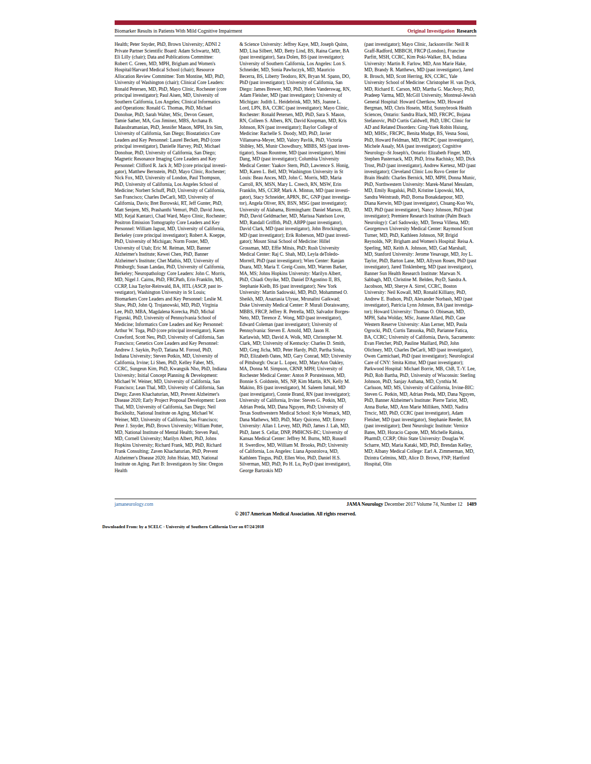Biomarker Results in Patients With Mild Cognitive Impairment
Original Investigation Research
Health; Peter Snyder, PhD, Brown University; ADNI 2 Private Partner Scientific Board: Adam Schwartz, MD, Eli Lilly (chair); Data and Publications Committee: Robert C. Green, MD, MPH, Brigham and Women's Hospital/Harvard Medical School (chair); Resource Allocation Review Committee: Tom Montine, MD, PhD, University of Washington (chair); Clinical Core Leaders: Ronald Petersen, MD, PhD, Mayo Clinic, Rochester (core principal investigator); Paul Aisen, MD, University of Southern California, Los Angeles; Clinical Informatics and Operations: Ronald G. Thomas, PhD, Michael Donohue, PhD, Sarah Walter, MSc, Devon Gessert, Tamie Sather, MA, Gus Jiminez, MBS, Archana B. Balasubramanian, PhD, Jennifer Mason, MPH, Iris Sim, University of California, San Diego; Biostatistics Core Leaders and Key Personnel: Laurel Beckett, PhD (core principal investigator), Danielle Harvey, PhD, Michael Donohue, PhD, University of California, San Diego; Magnetic Resonance Imaging Core Leaders and Key Personnel: Clifford R. Jack Jr, MD (core principal investigator), Matthew Bernstein, PhD, Mayo Clinic, Rochester; Nick Fox, MD, University of London, Paul Thompson, PhD, University of California, Los Angeles School of Medicine; Norbert Schuff, PhD, University of California, San Francisco; Charles DeCarli, MD, University of California, Davis; Bret Borowski, RT, Jeff Gunter, PhD, Matt Senjem, MS, Prashanthi Vemuri, PhD, David Jones, MD, Kejal Kantarci, Chad Ward, Mayo Clinic, Rochester; Positron Emission Tomography Core Leaders and Key Personnel: William Jagust, MD, University of California, Berkeley (core principal investigator); Robert A. Koeppe, PhD, University of Michigan; Norm Foster, MD, University of Utah; Eric M. Reiman, MD, Banner Alzheimer's Institute; Kewei Chen, PhD, Banner Alzheimer's Institute; Chet Mathis, MD, University of Pittsburgh; Susan Landau, PhD, University of California, Berkeley; Neuropathology Core Leaders: John C. Morris, MD, Nigel J. Cairns, PhD, FRCPath, Erin Franklin, MS, CCRP, Lisa Taylor-Reinwald, BA, HTL (ASCP, past investigator), Washington University in St Louis; Biomarkers Core Leaders and Key Personnel: Leslie M. Shaw, PhD, John Q. Trojanowski, MD, PhD, Virginia Lee, PhD, MBA, Magdalena Korecka, PhD, Michal Figurski, PhD, University of Pennsylvania School of Medicine; Informatics Core Leaders and Key Personnel: Arthur W. Toga, PhD (core principal investigator), Karen Crawford, Scott Neu, PhD, University of California, San Francisco; Genetics Core Leaders and Key Personnel: Andrew J. Saykin, PsyD, Tatiana M. Foroud, PhD, Indiana University; Steven Potkin, MD, University of California, Irvine; Li Shen, PhD, Kelley Faber, MS, CCRC, Sungeun Kim, PhD, Kwangsik Nho, PhD, Indiana University; Initial Concept Planning & Development: Michael W. Weiner, MD, University of California, San Francisco; Lean Thal, MD, University of California, San Diego; Zaven Khachaturian, MD, Prevent Alzheimer's Disease 2020; Early Project Proposal Development: Leon Thal, MD, University of California, San Diego; Neil Buckholtz, National Institute on Aging, Michael W. Weiner, MD, University of California, San Francisco; Peter J. Snyder, PhD, Brown University; William Potter, MD, National Institute of Mental Health; Steven Paul, MD, Cornell University; Marilyn Albert, PhD, Johns Hopkins University; Richard Frank, MD, PhD, Richard Frank Consulting; Zaven Khachaturian, PhD, Prevent Alzheimer's Disease 2020; John Hsiao, MD, National Institute on Aging. Part B: Investigators by Site: Oregon Health
& Science University: Jeffrey Kaye, MD, Joseph Quinn, MD, Lisa Silbert, MD, Betty Lind, BS, Raina Carter, BA (past investigator), Sara Dolen, BS (past investigator); University of Southern California, Los Angeles: Lon S. Schneider, MD, Sonia Pawluczyk, MD, Mauricio Becerra, BS, Liberty Teodoro, RN, Bryan M. Spann, DO, PhD (past investigator); University of California, San Diego: James Brewer, MD, PhD, Helen Vanderswag, RN, Adam Fleisher, MD (past investigator); University of Michigan: Judith L. Heidebrink, MD, MS, Joanne L. Lord, LPN, BA, CCRC (past investigator); Mayo Clinic, Rochester: Ronald Petersen, MD, PhD, Sara S. Mason, RN, Colleen S. Albers, RN, David Knopman, MD, Kris Johnson, RN (past investigator); Baylor College of Medicine: Rachelle S. Doody, MD, PhD, Javier Villanueva-Meyer, MD, Valory Pavlik, PhD, Victoria Shibley, MS, Munir Chowdhury, MBBS, MS (past investigator), Susan Rountree, MD (past investigator), Mimi Dang, MD (past investigator); Columbia University Medical Center: Yaakov Stern, PhD, Lawrence S. Honig, MD, Karen L. Bell, MD; Washington University in St Louis: Beau Ances, MD, John C. Morris, MD, Maria Carroll, RN, MSN, Mary L. Creech, RN, MSW, Erin Franklin, MS, CCRP, Mark A. Mintun, MD (past investigator), Stacy Schneider, APRN, BC, GNP (past investigator), Angela Oliver, RN, BSN, MSG (past investigator); University of Alabama, Birmingham: Daniel Marson, JD, PhD, David Geldmacher, MD, Marissa Natelson Love, MD, Randall Griffith, PhD, ABPP (past investigator), David Clark, MD (past investigator), John Brockington, MD (past investigator); Erik Roberson, MD (past investigator); Mount Sinai School of Medicine: Hillel Grossman, MD, Effie Mitsis, PhD; Rush University Medical Center: Raj C. Shah, MD, Leyla deToledo-Morrell, PhD (past investigator); Wien Center: Ranjan Duara, MD, Maria T. Greig-Custo, MD, Warren Barker, MA, MS; Johns Hopkins University: Marilyn Albert, PhD, Chiadi Onyike, MD, Daniel D'Agostino II, BS, Stephanie Kielb, BS (past investigator); New York University: Martin Sadowski, MD, PhD, Mohammed O. Sheikh, MD, Anaztasia Ulysse, Mrunalini Gaikwad; Duke University Medical Center: P. Murali Doraiswamy, MBBS, FRCP, Jeffrey R. Petrella, MD, Salvador Borges-Neto, MD, Terence Z. Wong, MD (past investigator), Edward Coleman (past investigator); University of Pennsylvania: Steven E. Arnold, MD, Jason H. Karlawish, MD, David A. Wolk, MD, Christopher M. Clark, MD; University of Kentucky: Charles D. Smith, MD, Greg Jicha, MD, Peter Hardy, PhD, Partha Sinha, PhD, Elizabeth Oates, MD, Gary Conrad, MD; University of Pittsburgh: Oscar L. Lopez, MD, MaryAnn Oakley, MA, Donna M. Simpson, CRNP, MPH; University of Rochester Medical Center: Anton P. Porsteinsson, MD, Bonnie S. Goldstein, MS, NP, Kim Martin, RN, Kelly M. Makino, BS (past investigator), M. Saleem Ismail, MD (past investigator), Connie Brand, RN (past investigator); University of California, Irvine: Steven G. Potkin, MD, Adrian Preda, MD, Dana Nguyen, PhD; University of Texas Southwestern Medical School: Kyle Womack, MD, Dana Mathews, MD, PhD, Mary Quiceno, MD; Emory University: Allan I. Levey, MD, PhD, James J. Lah, MD, PhD, Janet S. Cellar, DNP, PMHCNS-BC; University of Kansas Medical Center: Jeffrey M. Burns, MD, Russell H. Swerdlow, MD, William M. Brooks, PhD; University of California, Los Angeles: Liana Apostolova, MD, Kathleen Tingus, PhD, Ellen Woo, PhD, Daniel H.S. Silverman, MD, PhD, Po H. Lu, PsyD (past investigator), George Bartzokis MD
(past investigator); Mayo Clinic, Jacksonville: Neill R Graff-Radford, MBBCH, FRCP (London), Francine Parfitt, MSH, CCRC, Kim Poki-Walker, BA, Indiana University: Martin R. Farlow, MD, Ann Marie Hake, MD, Brandy R. Matthews, MD (past investigator), Jared R. Brosch, MD, Scott Herring, RN, CCRC, Yale University School of Medicine: Christopher H. van Dyck, MD, Richard E. Carson, MD, Martha G. MacAvoy, PhD, Pradeep Varma, MD, McGill University, Montreal-Jewish General Hospital: Howard Chertkow, MD, Howard Bergman, MD, Chris Hosein, MEd, Sunnybrook Health Sciences, Ontario: Sandra Black, MD, FRCPC, Bojana Stefanovic, PhD Curtis Caldwell, PhD, UBC Clinic for AD and Related Disorders: Ging-Yuek Robin Hsiung, MD, MHSc, FRCPC, Benita Mudge, BS, Vesna Sossi, PhD, Howard Feldman, MD, FRCPC (past investigator), Michele Assaly, MA (past investigator); Cognitive Neurology–St Joseph's, Ontario: Elizabeth Finger, MD, Stephen Pasternack, MD, PhD, Irina Rachisky, MD, Dick Trost, PhD (past investigator), Andrew Kertesz, MD (past investigator); Cleveland Clinic Lou Ruvo Center for Brain Health: Charles Bernick, MD, MPH, Donna Munic, PhD, Northwestern University: Marek-Marsel Mesulam, MD, Emily Rogalski, PhD, Kristine Lipowski, MA, Sandra Weintraub, PhD, Borna Bonakdarpour, MD, Diana Kerwin, MD (past investigator), Chuang-Kuo Wu, MD, PhD (past investigator), Nancy Johnson, PhD (past investigator); Premiere Research Institute (Palm Beach Neurology): Carl Sadowsky, MD, Teresa Villena, MD; Georgetown University Medical Center: Raymond Scott Turner, MD, PhD, Kathleen Johnson, NP, Brigid Reynolds, NP; Brigham and Women's Hospital: Reisa A. Sperling, MD, Keith A. Johnson, MD, Gad Marshall, MD, Stanford University: Jerome Yesavage, MD, Joy L. Taylor, PhD, Barton Lane, MD, Allyson Rosen, PhD (past investigator), Jared Tinklenberg, MD (past investigator), Banner Sun Health Research Institute: Marwan N. Sabbagh, MD, Christine M. Belden, PsyD, Sandra A. Jacobson, MD, Sherye A. Sirrel, CCRC, Boston University: Neil Kowall, MD, Ronald Killiany, PhD, Andrew E. Budson, PhD, Alexander Norbash, MD (past investigator), Patricia Lynn Johnson, BA (past investigator); Howard University: Thomas O. Obisesan, MD, MPH, Saba Wolday, MSc, Joanne Allard, PhD, Case Western Reserve University: Alan Lerner, MD, Paula Ogrocki, PhD, Curtis Tatsuoka, PhD, Parianne Fatica, BA, CCRC; University of California, Davis, Sacramento: Evan Fletcher, PhD, Pauline Maillard, PhD, John Olichney, MD, Charles DeCarli, MD (past investigator), Owen Carmichael, PhD (past investigator); Neurological Care of CNY: Smita Kittur, MD (past investigator); Parkwood Hospital: Michael Borrie, MB, ChB, T.-Y. Lee, PhD, Rob Bartha, PhD, University of Wisconsin: Sterling Johnson, PhD, Sanjay Asthana, MD, Cynthia M. Carlsson, MD, MS, University of California, Irvine-BIC: Steven G. Potkin, MD, Adrian Preda, MD, Dana Nguyen, PhD, Banner Alzheimer's Institute: Pierre Tariot, MD, Anna Burke, MD, Ann Marie Milliken, NMD, Nadira Trncic, MD, PhD, CCRC (past investigator), Adam Fleisher, MD (past investigator), Stephanie Reeder, BA (past investigator); Dent Neurologic Institute: Vernice Bates, MD, Horacio Capote, MD, Michelle Rainka, PharmD, CCRP; Ohio State University: Douglas W. Scharre, MD, Maria Kataki, MD, PhD, Brendan Kelley, MD; Albany Medical College: Earl A. Zimmerman, MD, Dzintra Celmins, MD, Alice D. Brown, FNP; Hartford Hospital, Olin
jamaneurology.com
JAMA Neurology December 2017 Volume 74, Number 12 1489
© 2017 American Medical Association. All rights reserved.
Downloaded From: by a SCELC - University of Southern California User on 07/24/2018